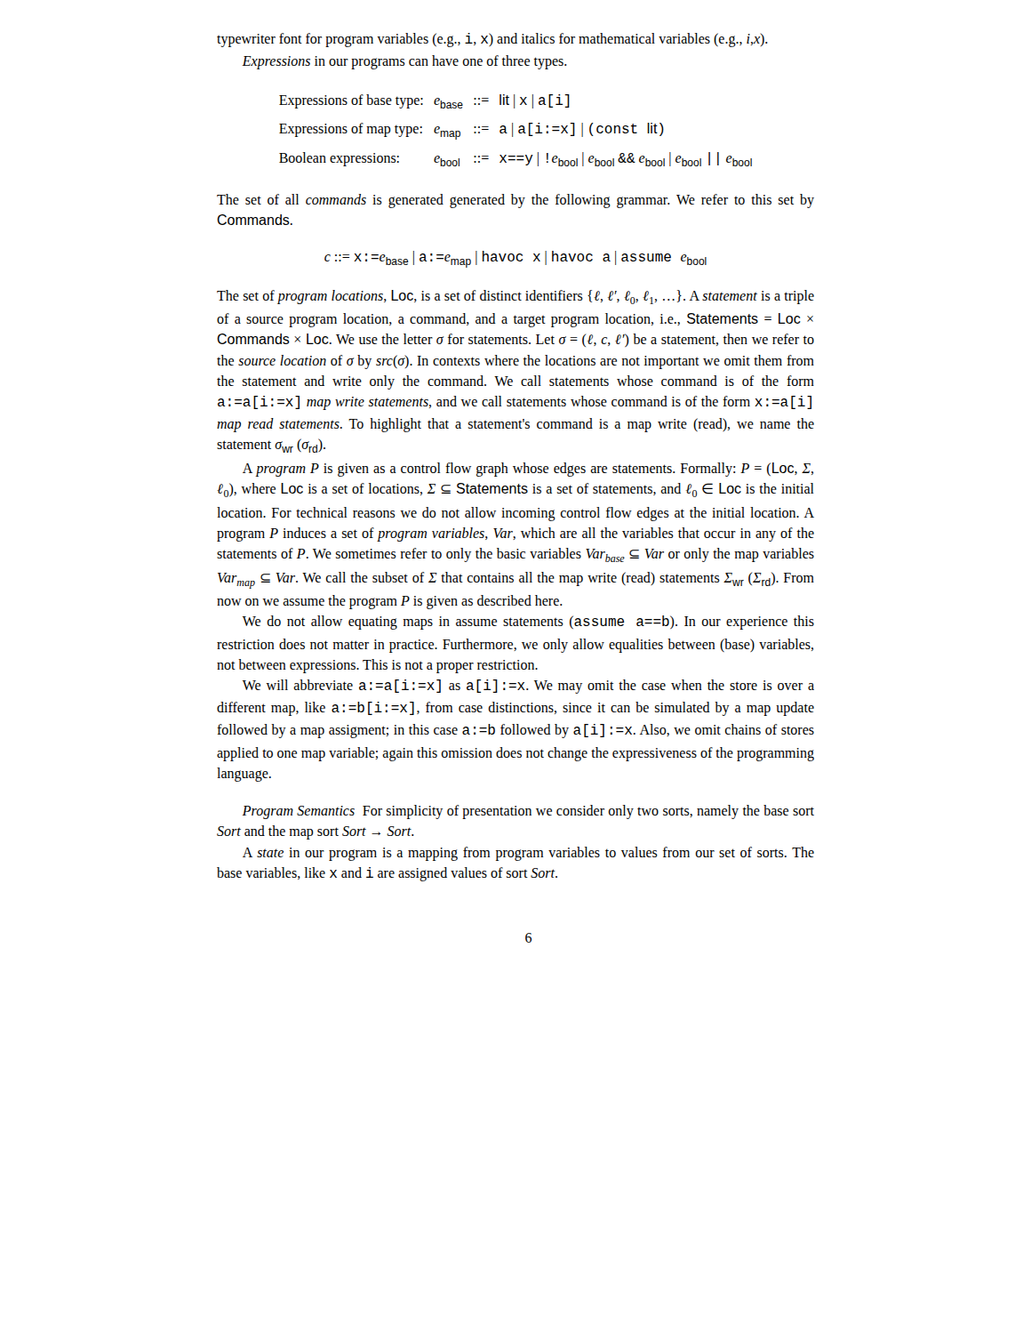typewriter font for program variables (e.g., i, x) and italics for mathematical variables (e.g., i,x).
Expressions in our programs can have one of three types.
| Expressions of base type: | e base | ::= | lit / x / a[i] |
| Expressions of map type: | e map | ::= | a / a[i:=x] / (const lit ) |
| Boolean expressions: | e bool | ::= | x==y / ! e bool / e bool && e bool / e bool // e bool |
The set of all commands is generated generated by the following grammar. We refer to this set by Commands.
c ::= x:=ebase | a:=emap | havoc x | havoc a | assume ebool
The set of program locations, Loc, is a set of distinct identifiers {ℓ, ℓ′, ℓ 0, ℓ 1, …}. A statement is a triple of a source program location, a command, and a target program location, i.e., Statements = Loc × Commands × Loc. We use the letter σ for statements. Let σ = (ℓ, c, ℓ′) be a statement, then we refer to the source location of σ by src(σ). In contexts where the locations are not important we omit them from the statement and write only the command. We call statements whose command is of the form a:=a[i:=x] map write statements, and we call statements whose command is of the form x:=a[i] map read statements. To highlight that a statement's command is a map write (read), we name the statement σwr (σrd).
A program P is given as a control flow graph whose edges are statements. Formally: P = (Loc, Σ, ℓ 0), where Loc is a set of locations, Σ ⊆ Statements is a set of statements, and ℓ 0 ∈ Loc is the initial location. For technical reasons we do not allow incoming control flow edges at the initial location. A program P induces a set of program variables, Var, which are all the variables that occur in any of the statements of P. We sometimes refer to only the basic variables Varbase ⊆ Var or only the map variables Varmap ⊆ Var. We call the subset of Σ that contains all the map write (read) statements Σwr (Σrd). From now on we assume the program P is given as described here.
We do not allow equating maps in assume statements (assume a==b). In our experience this restriction does not matter in practice. Furthermore, we only allow equalities between (base) variables, not between expressions. This is not a proper restriction.
We will abbreviate a:=a[i:=x] as a[i]:=x. We may omit the case when the store is over a different map, like a:=b[i:=x], from case distinctions, since it can be simulated by a map update followed by a map assigment; in this case a:=b followed by a[i]:=x. Also, we omit chains of stores applied to one map variable; again this omission does not change the expressiveness of the programming language.
Program Semantics For simplicity of presentation we consider only two sorts, namely the base sort Sort and the map sort Sort → Sort.
A state in our program is a mapping from program variables to values from our set of sorts. The base variables, like x and i are assigned values of sort Sort.
6